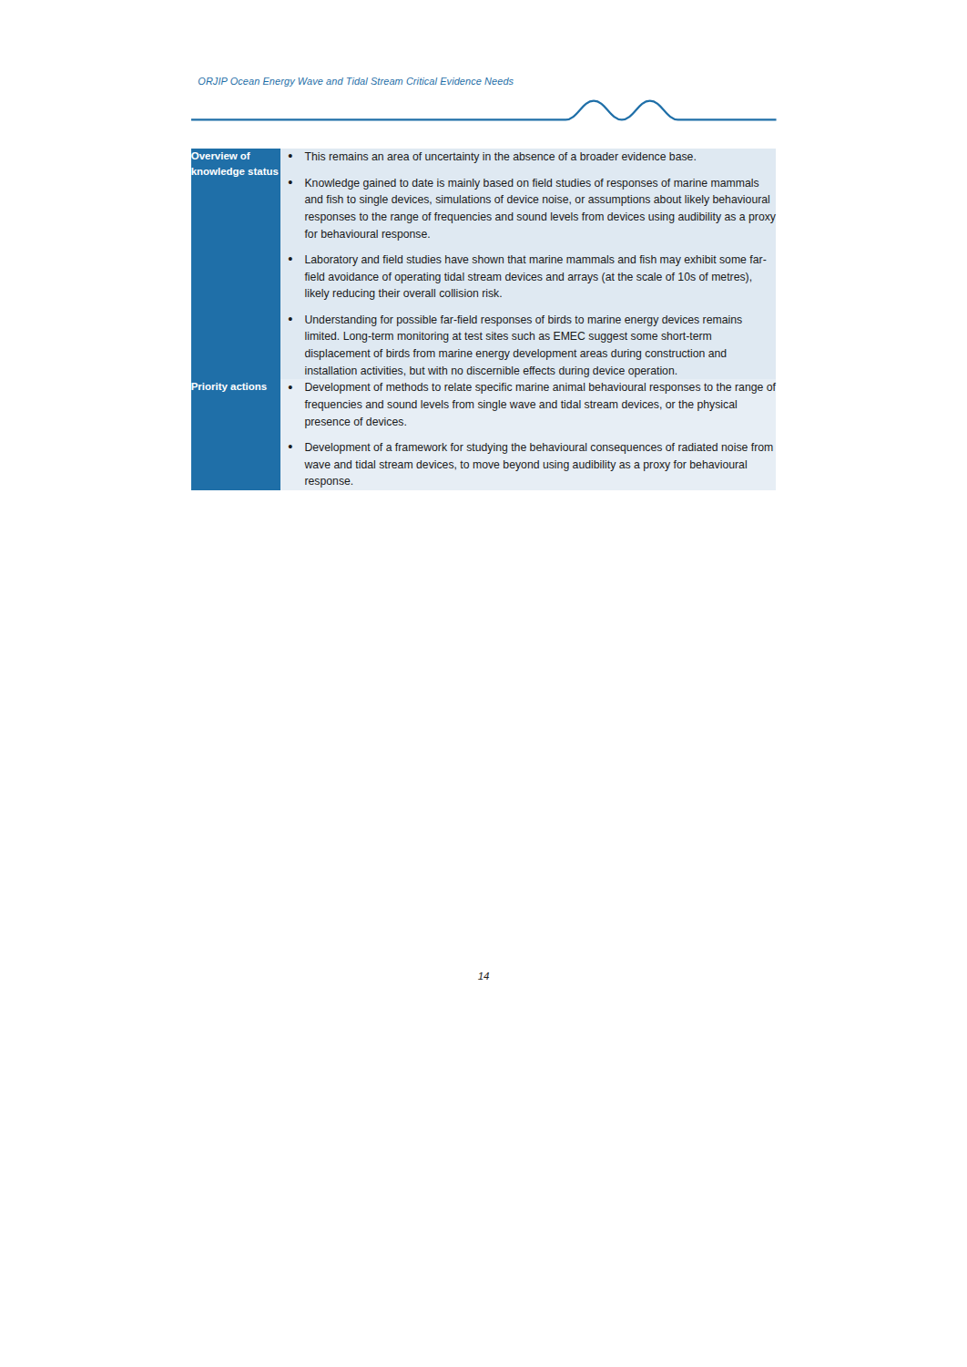ORJIP Ocean Energy Wave and Tidal Stream Critical Evidence Needs
| Overview of knowledge status | This remains an area of uncertainty in the absence of a broader evidence base. Knowledge gained to date is mainly based on field studies of responses of marine mammals and fish to single devices, simulations of device noise, or assumptions about likely behavioural responses to the range of frequencies and sound levels from devices using audibility as a proxy for behavioural response. Laboratory and field studies have shown that marine mammals and fish may exhibit some far-field avoidance of operating tidal stream devices and arrays (at the scale of 10s of metres), likely reducing their overall collision risk. Understanding for possible far-field responses of birds to marine energy devices remains limited. Long-term monitoring at test sites such as EMEC suggest some short-term displacement of birds from marine energy development areas during construction and installation activities, but with no discernible effects during device operation. |
| Priority actions | Development of methods to relate specific marine animal behavioural responses to the range of frequencies and sound levels from single wave and tidal stream devices, or the physical presence of devices. Development of a framework for studying the behavioural consequences of radiated noise from wave and tidal stream devices, to move beyond using audibility as a proxy for behavioural response. |
14